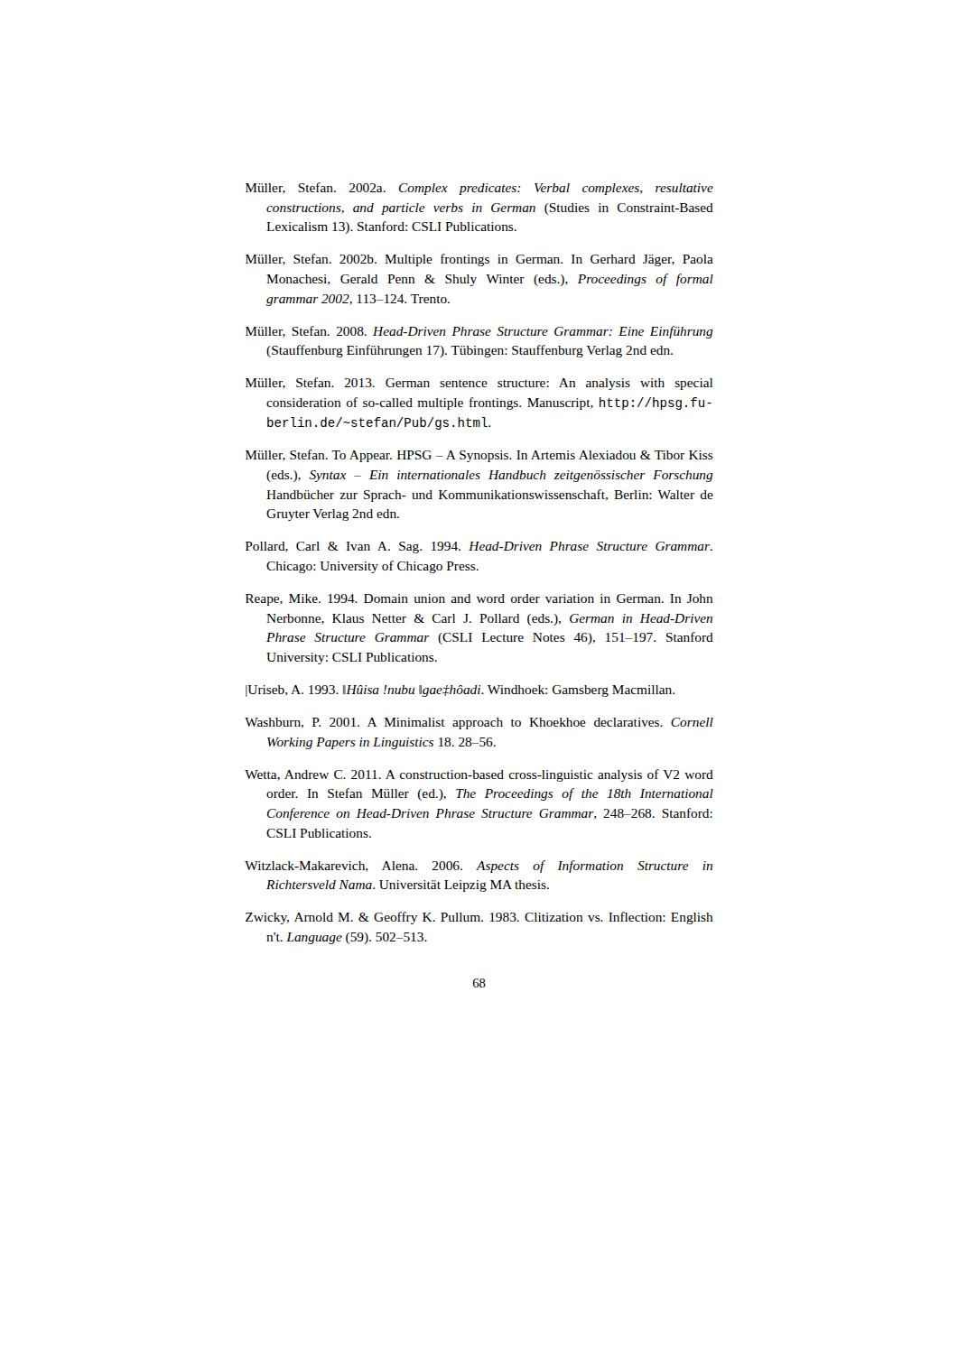Müller, Stefan. 2002a. Complex predicates: Verbal complexes, resultative constructions, and particle verbs in German (Studies in Constraint-Based Lexicalism 13). Stanford: CSLI Publications.
Müller, Stefan. 2002b. Multiple frontings in German. In Gerhard Jäger, Paola Monachesi, Gerald Penn & Shuly Winter (eds.), Proceedings of formal grammar 2002, 113–124. Trento.
Müller, Stefan. 2008. Head-Driven Phrase Structure Grammar: Eine Einführung (Stauffenburg Einführungen 17). Tübingen: Stauffenburg Verlag 2nd edn.
Müller, Stefan. 2013. German sentence structure: An analysis with special consideration of so-called multiple frontings. Manuscript, http://hpsg.fu-berlin.de/~stefan/Pub/gs.html.
Müller, Stefan. To Appear. HPSG – A Synopsis. In Artemis Alexiadou & Tibor Kiss (eds.), Syntax – Ein internationales Handbuch zeitgenössischer Forschung Handbücher zur Sprach- und Kommunikationswissenschaft, Berlin: Walter de Gruyter Verlag 2nd edn.
Pollard, Carl & Ivan A. Sag. 1994. Head-Driven Phrase Structure Grammar. Chicago: University of Chicago Press.
Reape, Mike. 1994. Domain union and word order variation in German. In John Nerbonne, Klaus Netter & Carl J. Pollard (eds.), German in Head-Driven Phrase Structure Grammar (CSLI Lecture Notes 46), 151–197. Stanford University: CSLI Publications.
|Uriseb, A. 1993. ‖Hûisa !nubu ‖gae‡hôadi. Windhoek: Gamsberg Macmillan.
Washburn, P. 2001. A Minimalist approach to Khoekhoe declaratives. Cornell Working Papers in Linguistics 18. 28–56.
Wetta, Andrew C. 2011. A construction-based cross-linguistic analysis of V2 word order. In Stefan Müller (ed.), The Proceedings of the 18th International Conference on Head-Driven Phrase Structure Grammar, 248–268. Stanford: CSLI Publications.
Witzlack-Makarevich, Alena. 2006. Aspects of Information Structure in Richtersveld Nama. Universität Leipzig MA thesis.
Zwicky, Arnold M. & Geoffry K. Pullum. 1983. Clitization vs. Inflection: English n't. Language (59). 502–513.
68